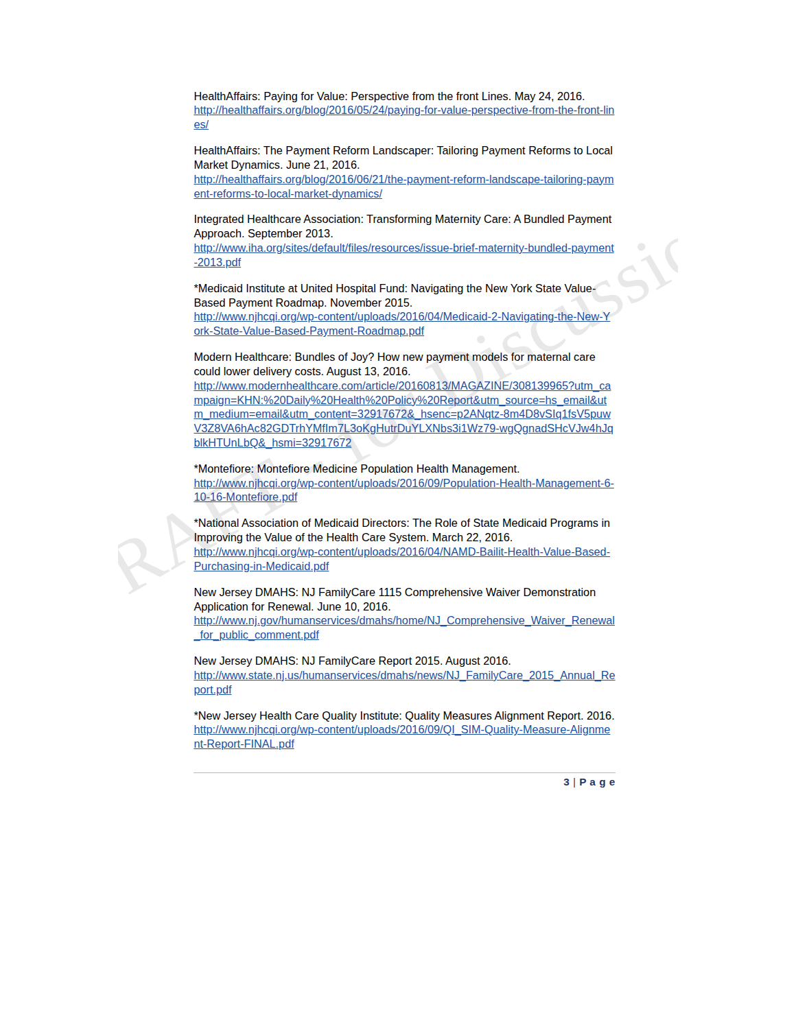DRAFT - for Discussion
HealthAffairs: Paying for Value: Perspective from the front Lines. May 24, 2016.
http://healthaffairs.org/blog/2016/05/24/paying-for-value-perspective-from-the-front-lines/
HealthAffairs: The Payment Reform Landscaper: Tailoring Payment Reforms to Local Market Dynamics. June 21, 2016.
http://healthaffairs.org/blog/2016/06/21/the-payment-reform-landscape-tailoring-payment-reforms-to-local-market-dynamics/
Integrated Healthcare Association: Transforming Maternity Care: A Bundled Payment Approach. September 2013.
http://www.iha.org/sites/default/files/resources/issue-brief-maternity-bundled-payment-2013.pdf
*Medicaid Institute at United Hospital Fund: Navigating the New York State Value-Based Payment Roadmap. November 2015.
http://www.njhcqi.org/wp-content/uploads/2016/04/Medicaid-2-Navigating-the-New-York-State-Value-Based-Payment-Roadmap.pdf
Modern Healthcare: Bundles of Joy? How new payment models for maternal care could lower delivery costs. August 13, 2016.
http://www.modernhealthcare.com/article/20160813/MAGAZINE/308139965?utm_campaign=KHN:%20Daily%20Health%20Policy%20Report&utm_source=hs_email&utm_medium=email&utm_content=32917672&_hsenc=p2ANqtz-8m4D8vSIq1fsV5puwV3Z8VA6hAc82GDTrhYMfIm7L3oKgHutrDuYLXNbs3i1Wz79-wgQgnadSHcVJw4hJqblkHTUnLbQ&_hsmi=32917672
*Montefiore: Montefiore Medicine Population Health Management.
http://www.njhcqi.org/wp-content/uploads/2016/09/Population-Health-Management-6-10-16-Montefiore.pdf
*National Association of Medicaid Directors: The Role of State Medicaid Programs in Improving the Value of the Health Care System. March 22, 2016.
http://www.njhcqi.org/wp-content/uploads/2016/04/NAMD-Bailit-Health-Value-Based-Purchasing-in-Medicaid.pdf
New Jersey DMAHS: NJ FamilyCare 1115 Comprehensive Waiver Demonstration Application for Renewal. June 10, 2016.
http://www.nj.gov/humanservices/dmahs/home/NJ_Comprehensive_Waiver_Renewal_for_public_comment.pdf
New Jersey DMAHS: NJ FamilyCare Report 2015. August 2016.
http://www.state.nj.us/humanservices/dmahs/news/NJ_FamilyCare_2015_Annual_Report.pdf
*New Jersey Health Care Quality Institute: Quality Measures Alignment Report. 2016.
http://www.njhcqi.org/wp-content/uploads/2016/09/QI_SIM-Quality-Measure-Alignment-Report-FINAL.pdf
3 | P a g e